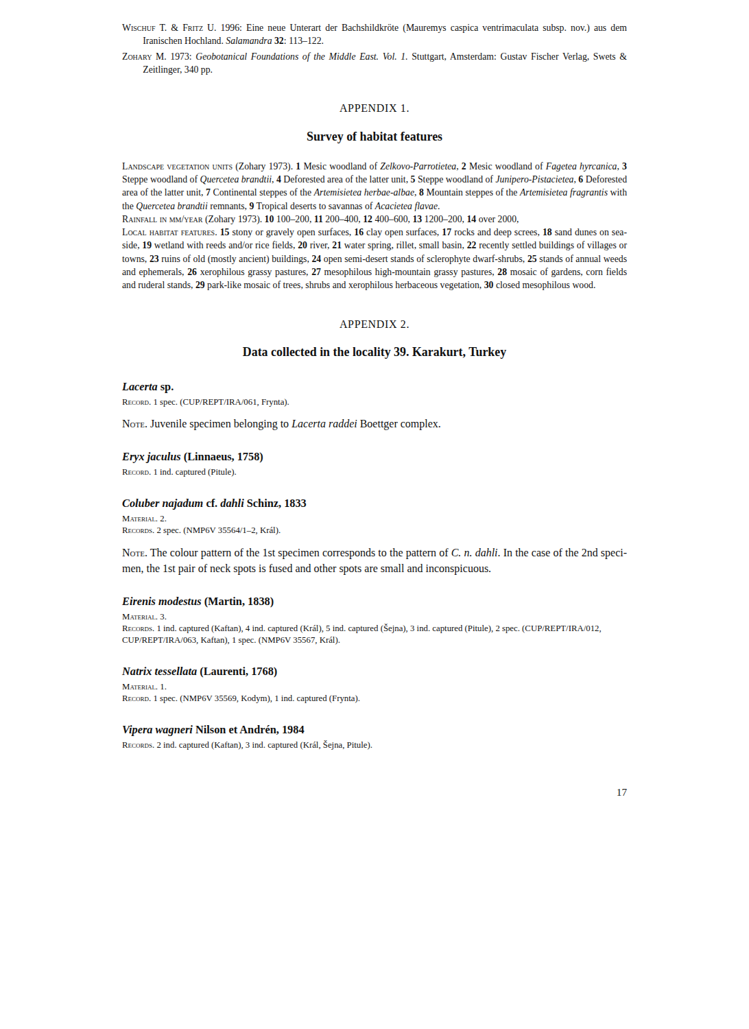Wischuf T. & Fritz U. 1996: Eine neue Unterart der Bachshildkröte (Mauremys caspica ventrimaculata subsp. nov.) aus dem Iranischen Hochland. Salamandra 32: 113–122.
Zohary M. 1973: Geobotanical Foundations of the Middle East. Vol. 1. Stuttgart, Amsterdam: Gustav Fischer Verlag, Swets & Zeitlinger, 340 pp.
APPENDIX 1.
Survey of habitat features
Landscape vegetation units (Zohary 1973). 1 Mesic woodland of Zelkovo-Parrotietea, 2 Mesic woodland of Fagetea hyrcanica, 3 Steppe woodland of Quercetea brandtii, 4 Deforested area of the latter unit, 5 Steppe woodland of Junipero-Pistacietea, 6 Deforested area of the latter unit, 7 Continental steppes of the Artemisietea herbae-albae, 8 Mountain steppes of the Artemisietea fragrantis with the Quercetea brandtii remnants, 9 Tropical deserts to savannas of Acacietea flavae.
Rainfall in mm/year (Zohary 1973). 10 100–200, 11 200–400, 12 400–600, 13 1200–200, 14 over 2000,
Local habitat features. 15 stony or gravely open surfaces, 16 clay open surfaces, 17 rocks and deep screes, 18 sand dunes on seaside, 19 wetland with reeds and/or rice fields, 20 river, 21 water spring, rillet, small basin, 22 recently settled buildings of villages or towns, 23 ruins of old (mostly ancient) buildings, 24 open semi-desert stands of sclerophyte dwarf-shrubs, 25 stands of annual weeds and ephemerals, 26 xerophilous grassy pastures, 27 mesophilous high-mountain grassy pastures, 28 mosaic of gardens, corn fields and ruderal stands, 29 park-like mosaic of trees, shrubs and xerophilous herbaceous vegetation, 30 closed mesophilous wood.
APPENDIX 2.
Data collected in the locality 39. Karakurt, Turkey
Lacerta sp.
Record. 1 spec. (CUP/REPT/IRA/061, Frynta).
Note. Juvenile specimen belonging to Lacerta raddei Boettger complex.
Eryx jaculus (Linnaeus, 1758)
Record. 1 ind. captured (Pitule).
Coluber najadum cf. dahli Schinz, 1833
Material. 2.
Records. 2 spec. (NMP6V 35564/1–2, Král).
Note. The colour pattern of the 1st specimen corresponds to the pattern of C. n. dahli. In the case of the 2nd specimen, the 1st pair of neck spots is fused and other spots are small and inconspicuous.
Eirenis modestus (Martin, 1838)
Material. 3.
Records. 1 ind. captured (Kaftan), 4 ind. captured (Král), 5 ind. captured (Šejna), 3 ind. captured (Pitule), 2 spec. (CUP/REPT/IRA/012, CUP/REPT/IRA/063, Kaftan), 1 spec. (NMP6V 35567, Král).
Natrix tessellata (Laurenti, 1768)
Material. 1.
Record. 1 spec. (NMP6V 35569, Kodym), 1 ind. captured (Frynta).
Vipera wagneri Nilson et Andrén, 1984
Records. 2 ind. captured (Kaftan), 3 ind. captured (Král, Šejna, Pitule).
17